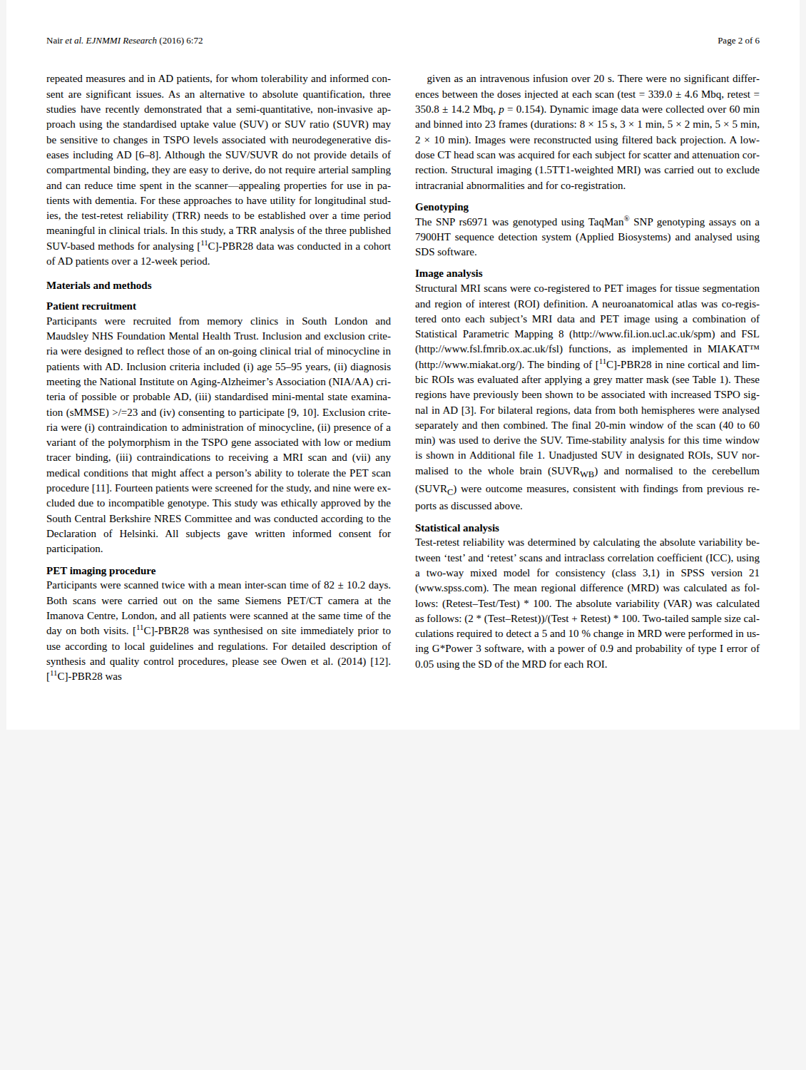Nair et al. EJNMMI Research (2016) 6:72
Page 2 of 6
repeated measures and in AD patients, for whom tolerability and informed consent are significant issues. As an alternative to absolute quantification, three studies have recently demonstrated that a semi-quantitative, non-invasive approach using the standardised uptake value (SUV) or SUV ratio (SUVR) may be sensitive to changes in TSPO levels associated with neurodegenerative diseases including AD [6–8]. Although the SUV/SUVR do not provide details of compartmental binding, they are easy to derive, do not require arterial sampling and can reduce time spent in the scanner—appealing properties for use in patients with dementia. For these approaches to have utility for longitudinal studies, the test-retest reliability (TRR) needs to be established over a time period meaningful in clinical trials. In this study, a TRR analysis of the three published SUV-based methods for analysing [11C]-PBR28 data was conducted in a cohort of AD patients over a 12-week period.
Materials and methods
Patient recruitment
Participants were recruited from memory clinics in South London and Maudsley NHS Foundation Mental Health Trust. Inclusion and exclusion criteria were designed to reflect those of an on-going clinical trial of minocycline in patients with AD. Inclusion criteria included (i) age 55–95 years, (ii) diagnosis meeting the National Institute on Aging-Alzheimer’s Association (NIA/AA) criteria of possible or probable AD, (iii) standardised mini-mental state examination (sMMSE) >/=23 and (iv) consenting to participate [9, 10]. Exclusion criteria were (i) contraindication to administration of minocycline, (ii) presence of a variant of the polymorphism in the TSPO gene associated with low or medium tracer binding, (iii) contraindications to receiving a MRI scan and (vii) any medical conditions that might affect a person’s ability to tolerate the PET scan procedure [11]. Fourteen patients were screened for the study, and nine were excluded due to incompatible genotype. This study was ethically approved by the South Central Berkshire NRES Committee and was conducted according to the Declaration of Helsinki. All subjects gave written informed consent for participation.
PET imaging procedure
Participants were scanned twice with a mean inter-scan time of 82 ± 10.2 days. Both scans were carried out on the same Siemens PET/CT camera at the Imanova Centre, London, and all patients were scanned at the same time of the day on both visits. [11C]-PBR28 was synthesised on site immediately prior to use according to local guidelines and regulations. For detailed description of synthesis and quality control procedures, please see Owen et al. (2014) [12]. [11C]-PBR28 was
given as an intravenous infusion over 20 s. There were no significant differences between the doses injected at each scan (test = 339.0 ± 4.6 Mbq, retest = 350.8 ± 14.2 Mbq, p = 0.154). Dynamic image data were collected over 60 min and binned into 23 frames (durations: 8 × 15 s, 3 × 1 min, 5 × 2 min, 5 × 5 min, 2 × 10 min). Images were reconstructed using filtered back projection. A low-dose CT head scan was acquired for each subject for scatter and attenuation correction. Structural imaging (1.5TT1-weighted MRI) was carried out to exclude intracranial abnormalities and for co-registration.
Genotyping
The SNP rs6971 was genotyped using TaqMan® SNP genotyping assays on a 7900HT sequence detection system (Applied Biosystems) and analysed using SDS software.
Image analysis
Structural MRI scans were co-registered to PET images for tissue segmentation and region of interest (ROI) definition. A neuroanatomical atlas was co-registered onto each subject’s MRI data and PET image using a combination of Statistical Parametric Mapping 8 (http://www.fil.ion.ucl.ac.uk/spm) and FSL (http://www.fsl.fmrib.ox.ac.uk/fsl) functions, as implemented in MIAKAT™ (http://www.miakat.org/). The binding of [11C]-PBR28 in nine cortical and limbic ROIs was evaluated after applying a grey matter mask (see Table 1). These regions have previously been shown to be associated with increased TSPO signal in AD [3]. For bilateral regions, data from both hemispheres were analysed separately and then combined. The final 20-min window of the scan (40 to 60 min) was used to derive the SUV. Time-stability analysis for this time window is shown in Additional file 1. Unadjusted SUV in designated ROIs, SUV normalised to the whole brain (SUVRWB) and normalised to the cerebellum (SUVRC) were outcome measures, consistent with findings from previous reports as discussed above.
Statistical analysis
Test-retest reliability was determined by calculating the absolute variability between ‘test’ and ‘retest’ scans and intraclass correlation coefficient (ICC), using a two-way mixed model for consistency (class 3,1) in SPSS version 21 (www.spss.com). The mean regional difference (MRD) was calculated as follows: (Retest–Test/Test) * 100. The absolute variability (VAR) was calculated as follows: (2 * (Test–Retest))/(Test + Retest) * 100. Two-tailed sample size calculations required to detect a 5 and 10 % change in MRD were performed in using G*Power 3 software, with a power of 0.9 and probability of type I error of 0.05 using the SD of the MRD for each ROI.